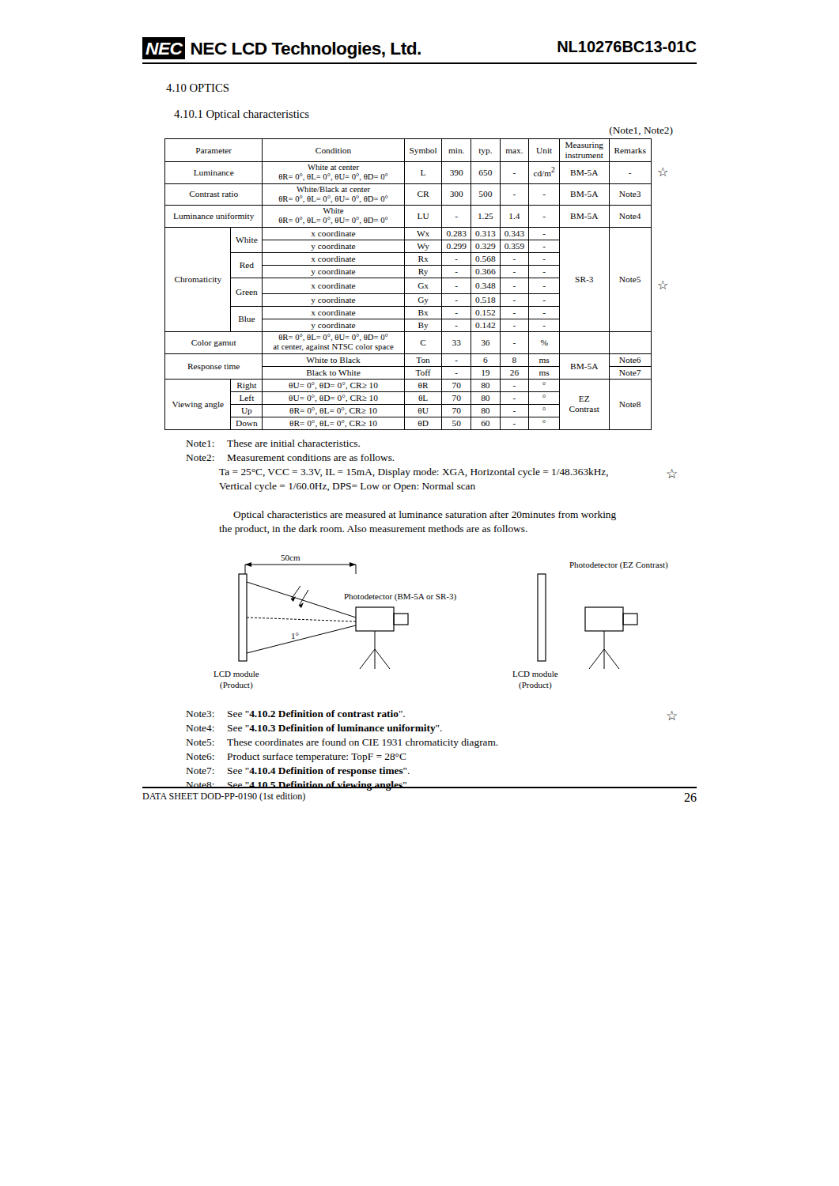NECNEC LCD Technologies, Ltd.
NL10276BC13-01C
4.10 OPTICS
4.10.1 Optical characteristics
(Note1, Note2)
| Parameter | Condition | Symbol | min. | typ. | max. | Unit | Measuring instrument | Remarks | |
| Luminance | White at center θR= 0°, θL= 0°, θU= 0°, θD= 0° | L | 390 | 650 | - | cd/m 2 | BM-5A | - | ☆ |
| Contrast ratio | White/Black at center θR= 0°, θL= 0°, θU= 0°, θD= 0° | CR | 300 | 500 | - | - | BM-5A | Note3 | |
| Luminance uniformity | White θR= 0°, θL= 0°, θU= 0°, θD= 0° | LU | - | 1.25 | 1.4 | - | BM-5A | Note4 | |
| Chromaticity | White | x coordinate | Wx | 0.283 | 0.313 | 0.343 | - | SR-3 | Note5 | |
| y coordinate | Wy | 0.299 | 0.329 | 0.359 | - | |
| Red | x coordinate | Rx | - | 0.568 | - | - | |
| y coordinate | Ry | - | 0.366 | - | - | |
| Green | x coordinate | Gx | - | 0.348 | - | - | ☆ |
| y coordinate | Gy | - | 0.518 | - | - | |
| Blue | x coordinate | Bx | - | 0.152 | - | - | |
| y coordinate | By | - | 0.142 | - | - | |
| Color gamut | θR= 0°, θL= 0°, θU= 0°, θD= 0° at center, against NTSC color space | C | 33 | 36 | - | % | | | |
| Response time | White to Black | Ton | - | 6 | 8 | ms | BM-5A | Note6 | |
| Black to White | Toff | - | 19 | 26 | ms | Note7 | |
| Viewing angle | Right | θU= 0°, θD= 0°, CR≥ 10 | θR | 70 | 80 | - | ° | EZ Contrast | Note8 | |
| Left | θU= 0°, θD= 0°, CR≥ 10 | θL | 70 | 80 | - | ° | |
| Up | θR= 0°, θL= 0°, CR≥ 10 | θU | 70 | 80 | - | ° | |
| Down | θR= 0°, θL= 0°, CR≥ 10 | θD | 50 | 60 | - | ° | |
Note1: These are initial characteristics.
Note2: Measurement conditions are as follows.
Ta = 25°C, VCC = 3.3V, IL = 15mA, Display mode: XGA, Horizontal cycle = 1/48.363kHz, ☆
Vertical cycle = 1/60.0Hz, DPS= Low or Open: Normal scan
Optical characteristics are measured at luminance saturation after 20minutes from working
the product, in the dark room. Also measurement methods are as follows.
50cm 1° Photodetector (BM-5A or SR-3) LCD module (Product) Photodetector (EZ Contrast) LCD module (Product)
Note3: See "4.10.2 Definition of contrast ratio".
Note4: See "4.10.3 Definition of luminance uniformity".
Note5: These coordinates are found on CIE 1931 chromaticity diagram.
Note6: Product surface temperature: TopF = 28°C☆
Note7: See "4.10.4 Definition of response times".
Note8: See "4.10.5 Definition of viewing angles".
DATA SHEET DOD-PP-0190 (1st edition)
26